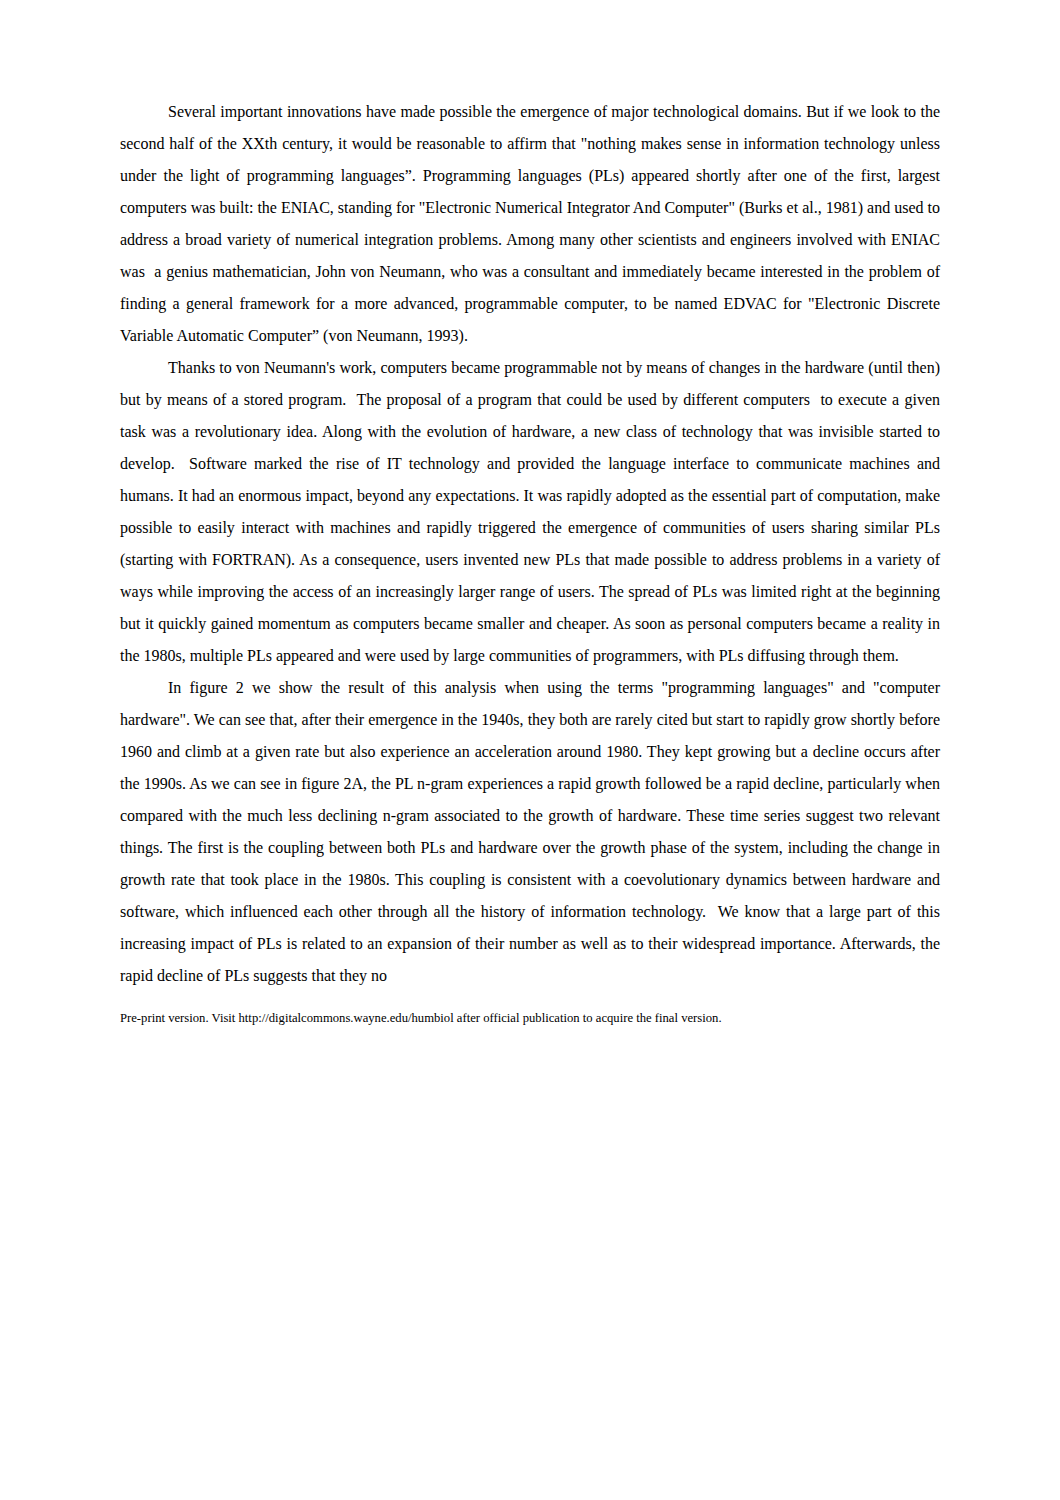Several important innovations have made possible the emergence of major technological domains. But if we look to the second half of the XXth century, it would be reasonable to affirm that "nothing makes sense in information technology unless under the light of programming languages”. Programming languages (PLs) appeared shortly after one of the first, largest computers was built: the ENIAC, standing for "Electronic Numerical Integrator And Computer" (Burks et al., 1981) and used to address a broad variety of numerical integration problems. Among many other scientists and engineers involved with ENIAC was a genius mathematician, John von Neumann, who was a consultant and immediately became interested in the problem of finding a general framework for a more advanced, programmable computer, to be named EDVAC for "Electronic Discrete Variable Automatic Computer” (von Neumann, 1993).
Thanks to von Neumann's work, computers became programmable not by means of changes in the hardware (until then) but by means of a stored program. The proposal of a program that could be used by different computers to execute a given task was a revolutionary idea. Along with the evolution of hardware, a new class of technology that was invisible started to develop. Software marked the rise of IT technology and provided the language interface to communicate machines and humans. It had an enormous impact, beyond any expectations. It was rapidly adopted as the essential part of computation, make possible to easily interact with machines and rapidly triggered the emergence of communities of users sharing similar PLs (starting with FORTRAN). As a consequence, users invented new PLs that made possible to address problems in a variety of ways while improving the access of an increasingly larger range of users. The spread of PLs was limited right at the beginning but it quickly gained momentum as computers became smaller and cheaper. As soon as personal computers became a reality in the 1980s, multiple PLs appeared and were used by large communities of programmers, with PLs diffusing through them.
In figure 2 we show the result of this analysis when using the terms "programming languages" and "computer hardware". We can see that, after their emergence in the 1940s, they both are rarely cited but start to rapidly grow shortly before 1960 and climb at a given rate but also experience an acceleration around 1980. They kept growing but a decline occurs after the 1990s. As we can see in figure 2A, the PL n-gram experiences a rapid growth followed be a rapid decline, particularly when compared with the much less declining n-gram associated to the growth of hardware. These time series suggest two relevant things. The first is the coupling between both PLs and hardware over the growth phase of the system, including the change in growth rate that took place in the 1980s. This coupling is consistent with a coevolutionary dynamics between hardware and software, which influenced each other through all the history of information technology. We know that a large part of this increasing impact of PLs is related to an expansion of their number as well as to their widespread importance. Afterwards, the rapid decline of PLs suggests that they no
Pre-print version. Visit http://digitalcommons.wayne.edu/humbiol after official publication to acquire the final version.